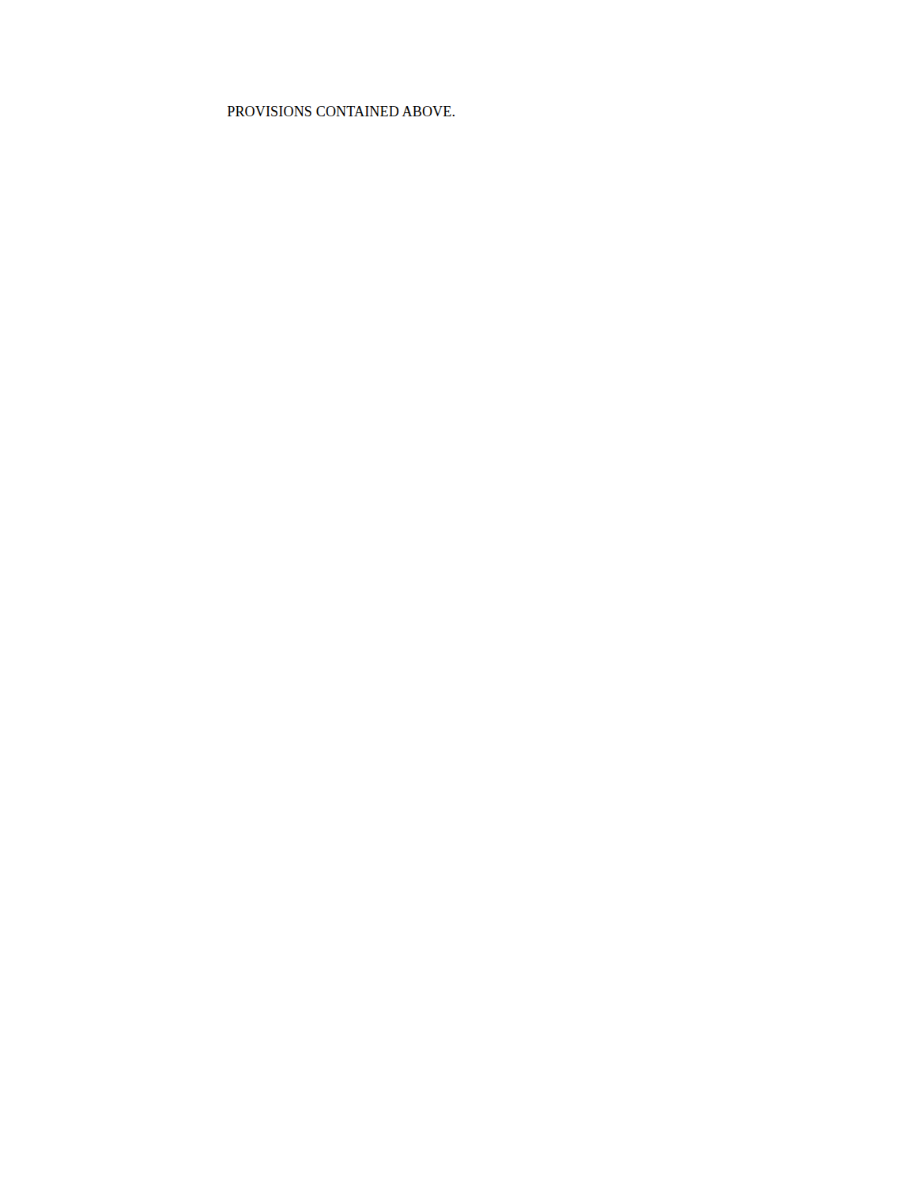PROVISIONS CONTAINED ABOVE.